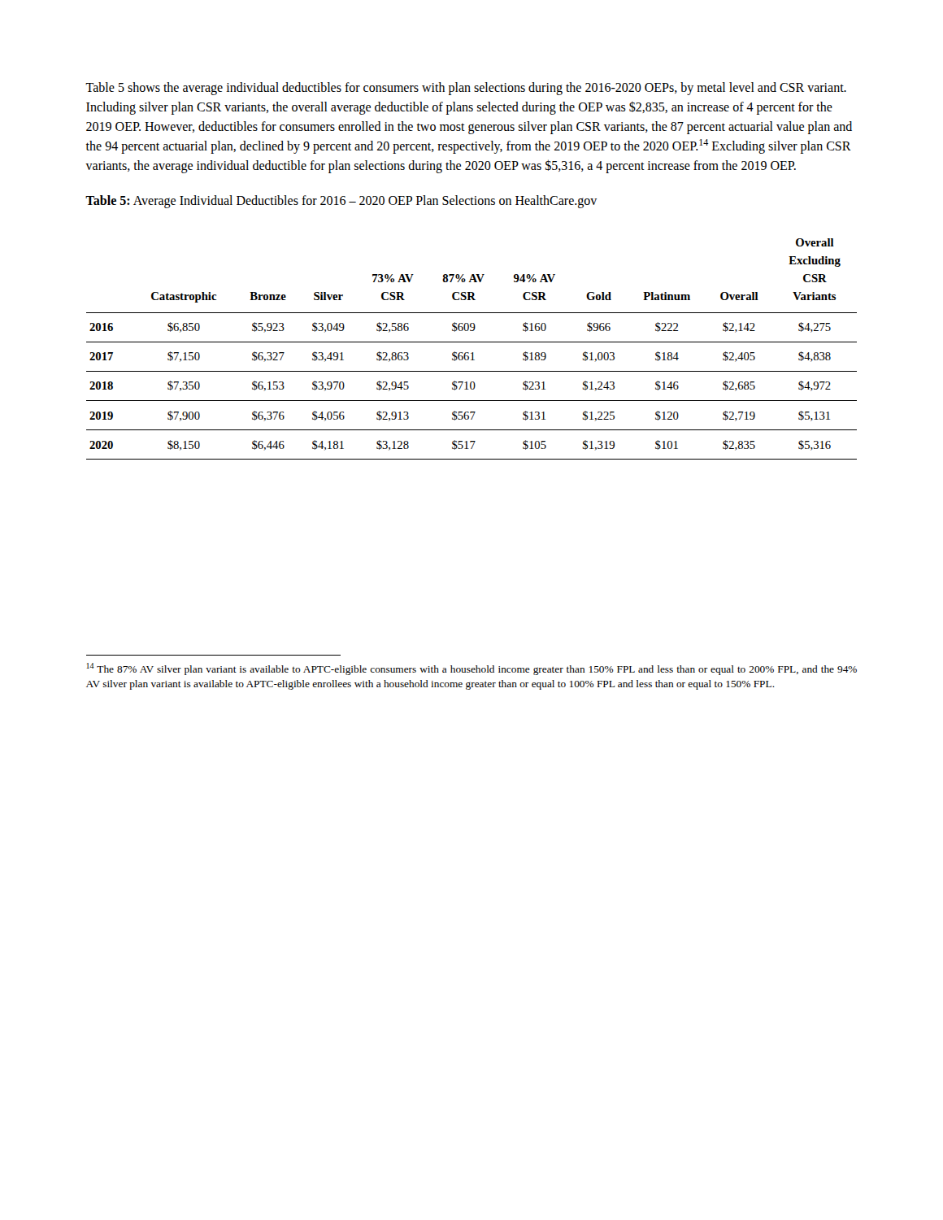Table 5 shows the average individual deductibles for consumers with plan selections during the 2016-2020 OEPs, by metal level and CSR variant. Including silver plan CSR variants, the overall average deductible of plans selected during the OEP was $2,835, an increase of 4 percent for the 2019 OEP. However, deductibles for consumers enrolled in the two most generous silver plan CSR variants, the 87 percent actuarial value plan and the 94 percent actuarial plan, declined by 9 percent and 20 percent, respectively, from the 2019 OEP to the 2020 OEP.14 Excluding silver plan CSR variants, the average individual deductible for plan selections during the 2020 OEP was $5,316, a 4 percent increase from the 2019 OEP.
Table 5: Average Individual Deductibles for 2016 – 2020 OEP Plan Selections on HealthCare.gov
| | Catastrophic | Bronze | Silver | 73% AV CSR | 87% AV CSR | 94% AV CSR | Gold | Platinum | Overall | Overall Excluding CSR Variants |
| --- | --- | --- | --- | --- | --- | --- | --- | --- | --- | --- |
| 2016 | $6,850 | $5,923 | $3,049 | $2,586 | $609 | $160 | $966 | $222 | $2,142 | $4,275 |
| 2017 | $7,150 | $6,327 | $3,491 | $2,863 | $661 | $189 | $1,003 | $184 | $2,405 | $4,838 |
| 2018 | $7,350 | $6,153 | $3,970 | $2,945 | $710 | $231 | $1,243 | $146 | $2,685 | $4,972 |
| 2019 | $7,900 | $6,376 | $4,056 | $2,913 | $567 | $131 | $1,225 | $120 | $2,719 | $5,131 |
| 2020 | $8,150 | $6,446 | $4,181 | $3,128 | $517 | $105 | $1,319 | $101 | $2,835 | $5,316 |
14 The 87% AV silver plan variant is available to APTC-eligible consumers with a household income greater than 150% FPL and less than or equal to 200% FPL, and the 94% AV silver plan variant is available to APTC-eligible enrollees with a household income greater than or equal to 100% FPL and less than or equal to 150% FPL.